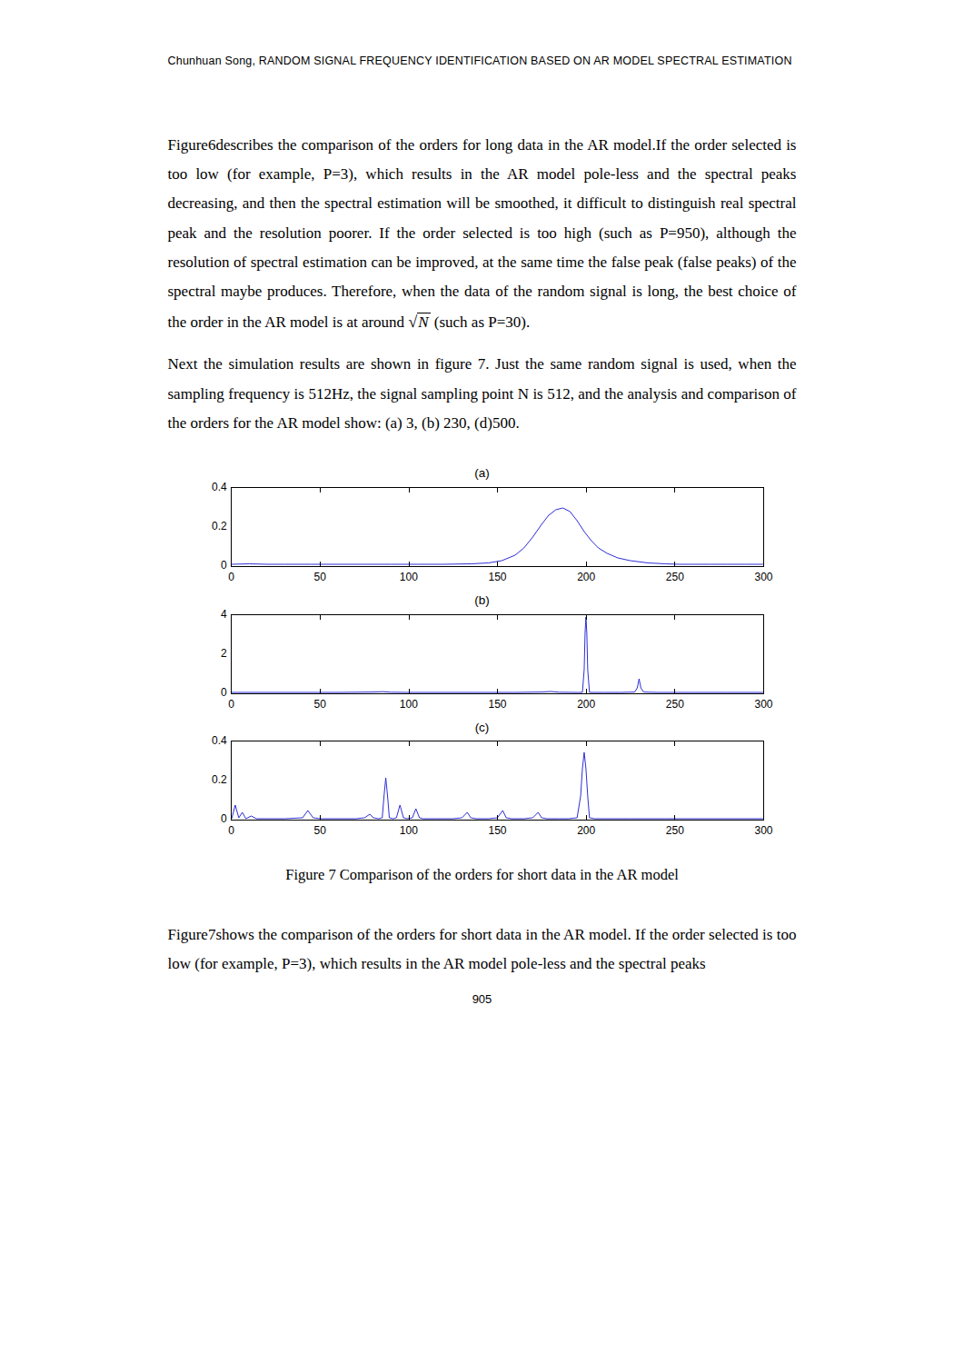Chunhuan Song, RANDOM SIGNAL FREQUENCY IDENTIFICATION BASED ON AR MODEL SPECTRAL ESTIMATION
Figure6describes the comparison of the orders for long data in the AR model.If the order selected is too low (for example, P=3), which results in the AR model pole-less and the spectral peaks decreasing, and then the spectral estimation will be smoothed, it difficult to distinguish real spectral peak and the resolution poorer. If the order selected is too high (such as P=950), although the resolution of spectral estimation can be improved, at the same time the false peak (false peaks) of the spectral maybe produces. Therefore, when the data of the random signal is long, the best choice of the order in the AR model is at around √N (such as P=30).
Next the simulation results are shown in figure 7. Just the same random signal is used, when the sampling frequency is 512Hz, the signal sampling point N is 512, and the analysis and comparison of the orders for the AR model show: (a) 3, (b) 230, (d)500.
(a)
0.4 0.2 0
0 50 100 150 200 250 300
(b)
4 2 0
0 50 100 150 200 250 300
(c)
0.4 0.2 0
0 50 100 150 200 250 300
Figure 7 Comparison of the orders for short data in the AR model
Figure7shows the comparison of the orders for short data in the AR model. If the order selected is too low (for example, P=3), which results in the AR model pole-less and the spectral peaks
905